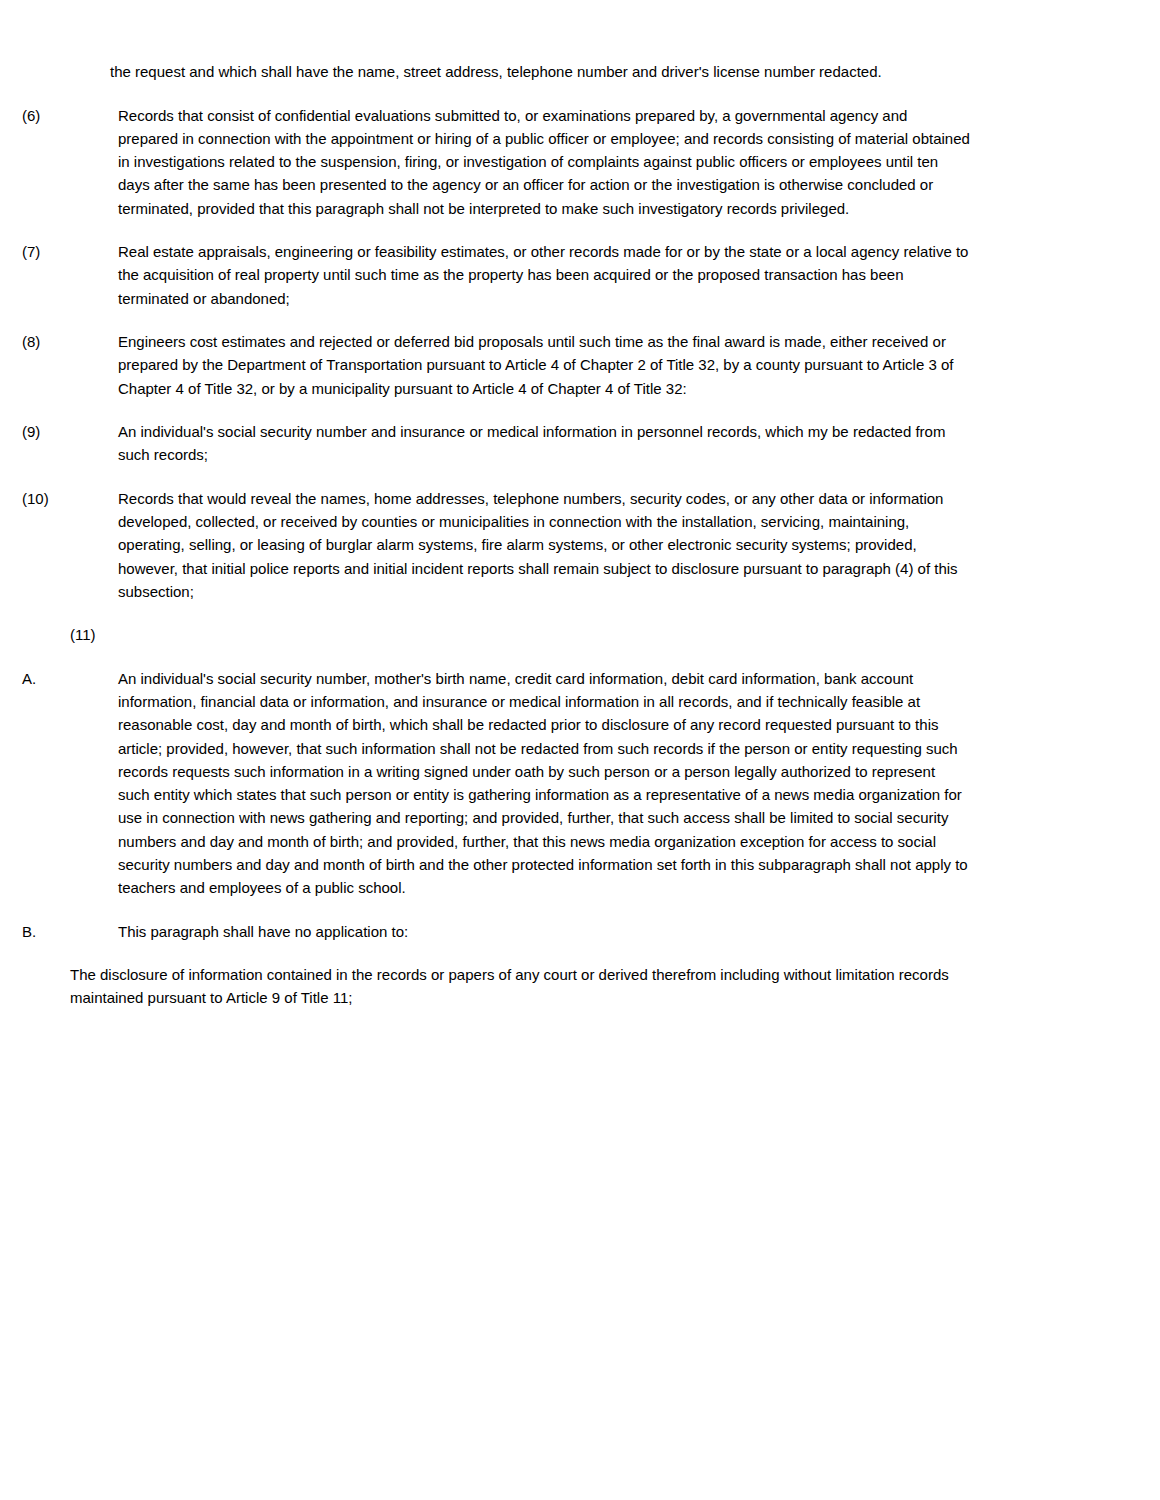the request and which shall have the name, street address, telephone number and driver's license number redacted.
(6) Records that consist of confidential evaluations submitted to, or examinations prepared by, a governmental agency and prepared in connection with the appointment or hiring of a public officer or employee; and records consisting of material obtained in investigations related to the suspension, firing, or investigation of complaints against public officers or employees until ten days after the same has been presented to the agency or an officer for action or the investigation is otherwise concluded or terminated, provided that this paragraph shall not be interpreted to make such investigatory records privileged.
(7) Real estate appraisals, engineering or feasibility estimates, or other records made for or by the state or a local agency relative to the acquisition of real property until such time as the property has been acquired or the proposed transaction has been terminated or abandoned;
(8) Engineers cost estimates and rejected or deferred bid proposals until such time as the final award is made, either received or prepared by the Department of Transportation pursuant to Article 4 of Chapter 2 of Title 32, by a county pursuant to Article 3 of Chapter 4 of Title 32, or by a municipality pursuant to Article 4 of Chapter 4 of Title 32:
(9) An individual's social security number and insurance or medical information in personnel records, which my be redacted from such records;
(10) Records that would reveal the names, home addresses, telephone numbers, security codes, or any other data or information developed, collected, or received by counties or municipalities in connection with the installation, servicing, maintaining, operating, selling, or leasing of burglar alarm systems, fire alarm systems, or other electronic security systems; provided, however, that initial police reports and initial incident reports shall remain subject to disclosure pursuant to paragraph (4) of this subsection;
(11)
A. An individual's social security number, mother's birth name, credit card information, debit card information, bank account information, financial data or information, and insurance or medical information in all records, and if technically feasible at reasonable cost, day and month of birth, which shall be redacted prior to disclosure of any record requested pursuant to this article; provided, however, that such information shall not be redacted from such records if the person or entity requesting such records requests such information in a writing signed under oath by such person or a person legally authorized to represent such entity which states that such person or entity is gathering information as a representative of a news media organization for use in connection with news gathering and reporting; and provided, further, that such access shall be limited to social security numbers and day and month of birth; and provided, further, that this news media organization exception for access to social security numbers and day and month of birth and the other protected information set forth in this subparagraph shall not apply to teachers and employees of a public school.
B. This paragraph shall have no application to:
The disclosure of information contained in the records or papers of any court or derived therefrom including without limitation records maintained pursuant to Article 9 of Title 11;